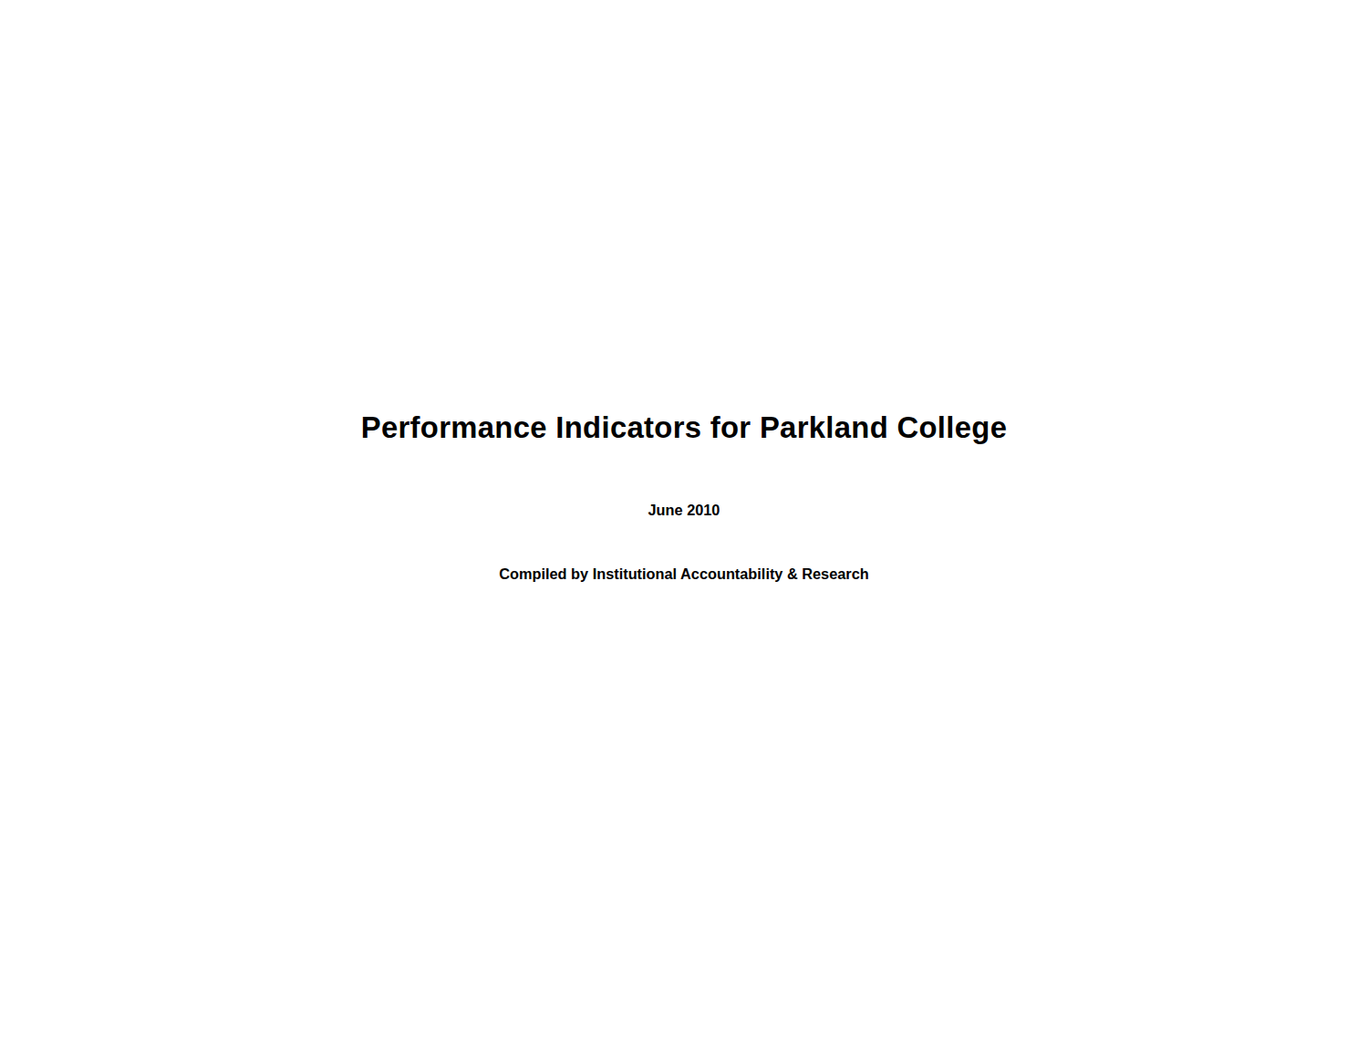Performance Indicators for Parkland College
June 2010
Compiled by Institutional Accountability & Research